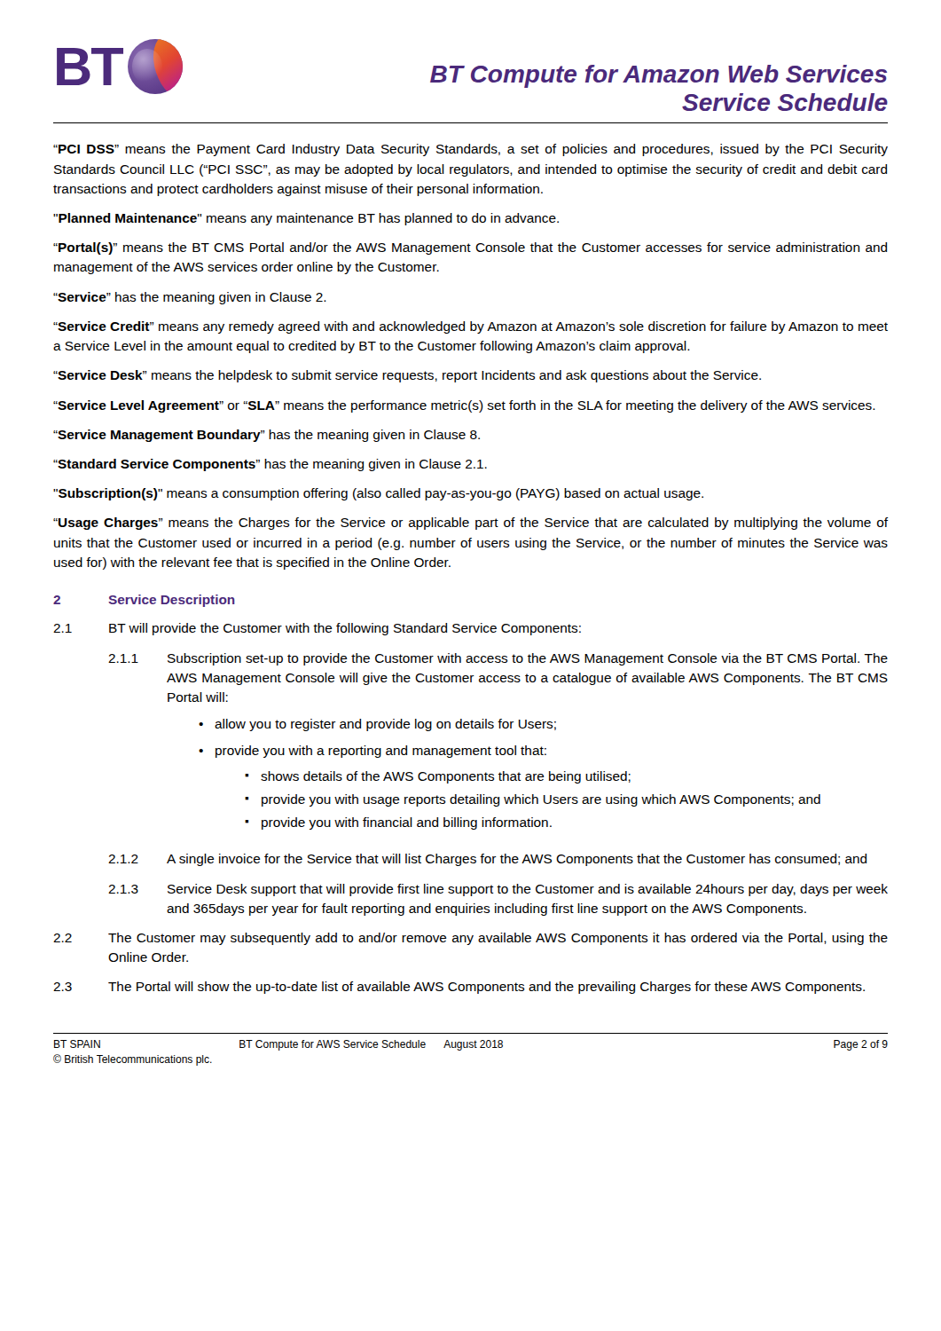BT
BT Compute for Amazon Web Services
Service Schedule
“PCI DSS” means the Payment Card Industry Data Security Standards, a set of policies and procedures, issued by the PCI Security Standards Council LLC (“PCI SSC”, as may be adopted by local regulators, and intended to optimise the security of credit and debit card transactions and protect cardholders against misuse of their personal information.
"Planned Maintenance" means any maintenance BT has planned to do in advance.
“Portal(s)” means the BT CMS Portal and/or the AWS Management Console that the Customer accesses for service administration and management of the AWS services order online by the Customer.
“Service” has the meaning given in Clause 2.
“Service Credit” means any remedy agreed with and acknowledged by Amazon at Amazon’s sole discretion for failure by Amazon to meet a Service Level in the amount equal to credited by BT to the Customer following Amazon’s claim approval.
“Service Desk” means the helpdesk to submit service requests, report Incidents and ask questions about the Service.
“Service Level Agreement” or “SLA” means the performance metric(s) set forth in the SLA for meeting the delivery of the AWS services.
“Service Management Boundary” has the meaning given in Clause 8.
“Standard Service Components” has the meaning given in Clause 2.1.
"Subscription(s)" means a consumption offering (also called pay-as-you-go (PAYG) based on actual usage.
“Usage Charges” means the Charges for the Service or applicable part of the Service that are calculated by multiplying the volume of units that the Customer used or incurred in a period (e.g. number of users using the Service, or the number of minutes the Service was used for) with the relevant fee that is specified in the Online Order.
2
Service Description
2.1
BT will provide the Customer with the following Standard Service Components:
2.1.1
Subscription set-up to provide the Customer with access to the AWS Management Console via the BT CMS Portal. The AWS Management Console will give the Customer access to a catalogue of available AWS Components. The BT CMS Portal will:
allow you to register and provide log on details for Users;
provide you with a reporting and management tool that:
shows details of the AWS Components that are being utilised;
provide you with usage reports detailing which Users are using which AWS Components; and
provide you with financial and billing information.
2.1.2
A single invoice for the Service that will list Charges for the AWS Components that the Customer has consumed; and
2.1.3
Service Desk support that will provide first line support to the Customer and is available 24hours per day, days per week and 365days per year for fault reporting and enquiries including first line support on the AWS Components.
2.2
The Customer may subsequently add to and/or remove any available AWS Components it has ordered via the Portal, using the Online Order.
2.3
The Portal will show the up-to-date list of available AWS Components and the prevailing Charges for these AWS Components.
BT SPAIN
© British Telecommunications plc.
BT Compute for AWS Service Schedule August 2018
Page 2 of 9